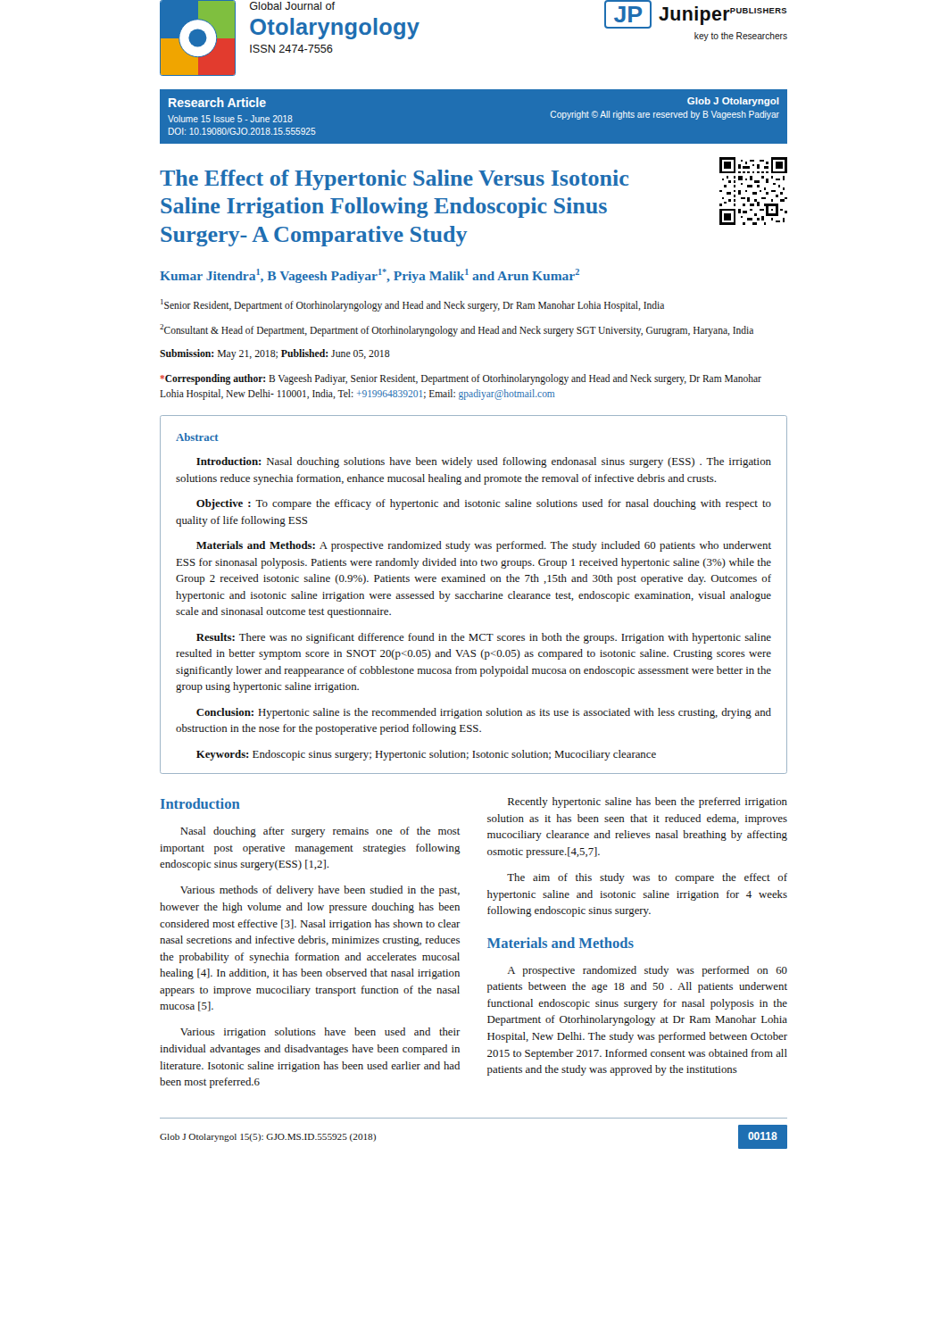Global Journal of
Otolaryngology
ISSN 2474-7556
JP JuniperPUBLISHERS
key to the Researchers
Research Article
Volume 15 Issue 5 - June 2018
DOI: 10.19080/GJO.2018.15.555925
Glob J Otolaryngol
Copyright © All rights are reserved by B Vageesh Padiyar
The Effect of Hypertonic Saline Versus Isotonic Saline Irrigation Following Endoscopic Sinus Surgery- A Comparative Study
Kumar Jitendra1, B Vageesh Padiyar1*, Priya Malik1 and Arun Kumar2
1Senior Resident, Department of Otorhinolaryngology and Head and Neck surgery, Dr Ram Manohar Lohia Hospital, India
2Consultant & Head of Department, Department of Otorhinolaryngology and Head and Neck surgery SGT University, Gurugram, Haryana, India
Submission: May 21, 2018; Published: June 05, 2018
*Corresponding author: B Vageesh Padiyar, Senior Resident, Department of Otorhinolaryngology and Head and Neck surgery, Dr Ram Manohar Lohia Hospital, New Delhi- 110001, India, Tel: +919964839201; Email: gpadiyar@hotmail.com
Abstract
Introduction: Nasal douching solutions have been widely used following endonasal sinus surgery (ESS) . The irrigation solutions reduce synechia formation, enhance mucosal healing and promote the removal of infective debris and crusts.
Objective : To compare the efficacy of hypertonic and isotonic saline solutions used for nasal douching with respect to quality of life following ESS
Materials and Methods: A prospective randomized study was performed. The study included 60 patients who underwent ESS for sinonasal polyposis. Patients were randomly divided into two groups. Group 1 received hypertonic saline (3%) while the Group 2 received isotonic saline (0.9%). Patients were examined on the 7th ,15th and 30th post operative day. Outcomes of hypertonic and isotonic saline irrigation were assessed by saccharine clearance test, endoscopic examination, visual analogue scale and sinonasal outcome test questionnaire.
Results: There was no significant difference found in the MCT scores in both the groups. Irrigation with hypertonic saline resulted in better symptom score in SNOT 20(p<0.05) and VAS (p<0.05) as compared to isotonic saline. Crusting scores were significantly lower and reappearance of cobblestone mucosa from polypoidal mucosa on endoscopic assessment were better in the group using hypertonic saline irrigation.
Conclusion: Hypertonic saline is the recommended irrigation solution as its use is associated with less crusting, drying and obstruction in the nose for the postoperative period following ESS.
Keywords: Endoscopic sinus surgery; Hypertonic solution; Isotonic solution; Mucociliary clearance
Introduction
Nasal douching after surgery remains one of the most important post operative management strategies following endoscopic sinus surgery(ESS) [1,2].
Various methods of delivery have been studied in the past, however the high volume and low pressure douching has been considered most effective [3]. Nasal irrigation has shown to clear nasal secretions and infective debris, minimizes crusting, reduces the probability of synechia formation and accelerates mucosal healing [4]. In addition, it has been observed that nasal irrigation appears to improve mucociliary transport function of the nasal mucosa [5].
Various irrigation solutions have been used and their individual advantages and disadvantages have been compared in literature. Isotonic saline irrigation has been used earlier and had been most preferred.6
Recently hypertonic saline has been the preferred irrigation solution as it has been seen that it reduced edema, improves mucociliary clearance and relieves nasal breathing by affecting osmotic pressure.[4,5,7].
The aim of this study was to compare the effect of hypertonic saline and isotonic saline irrigation for 4 weeks following endoscopic sinus surgery.
Materials and Methods
A prospective randomized study was performed on 60 patients between the age 18 and 50 . All patients underwent functional endoscopic sinus surgery for nasal polyposis in the Department of Otorhinolaryngology at Dr Ram Manohar Lohia Hospital, New Delhi. The study was performed between October 2015 to September 2017. Informed consent was obtained from all patients and the study was approved by the institutions
Glob J Otolaryngol 15(5): GJO.MS.ID.555925 (2018)
00118